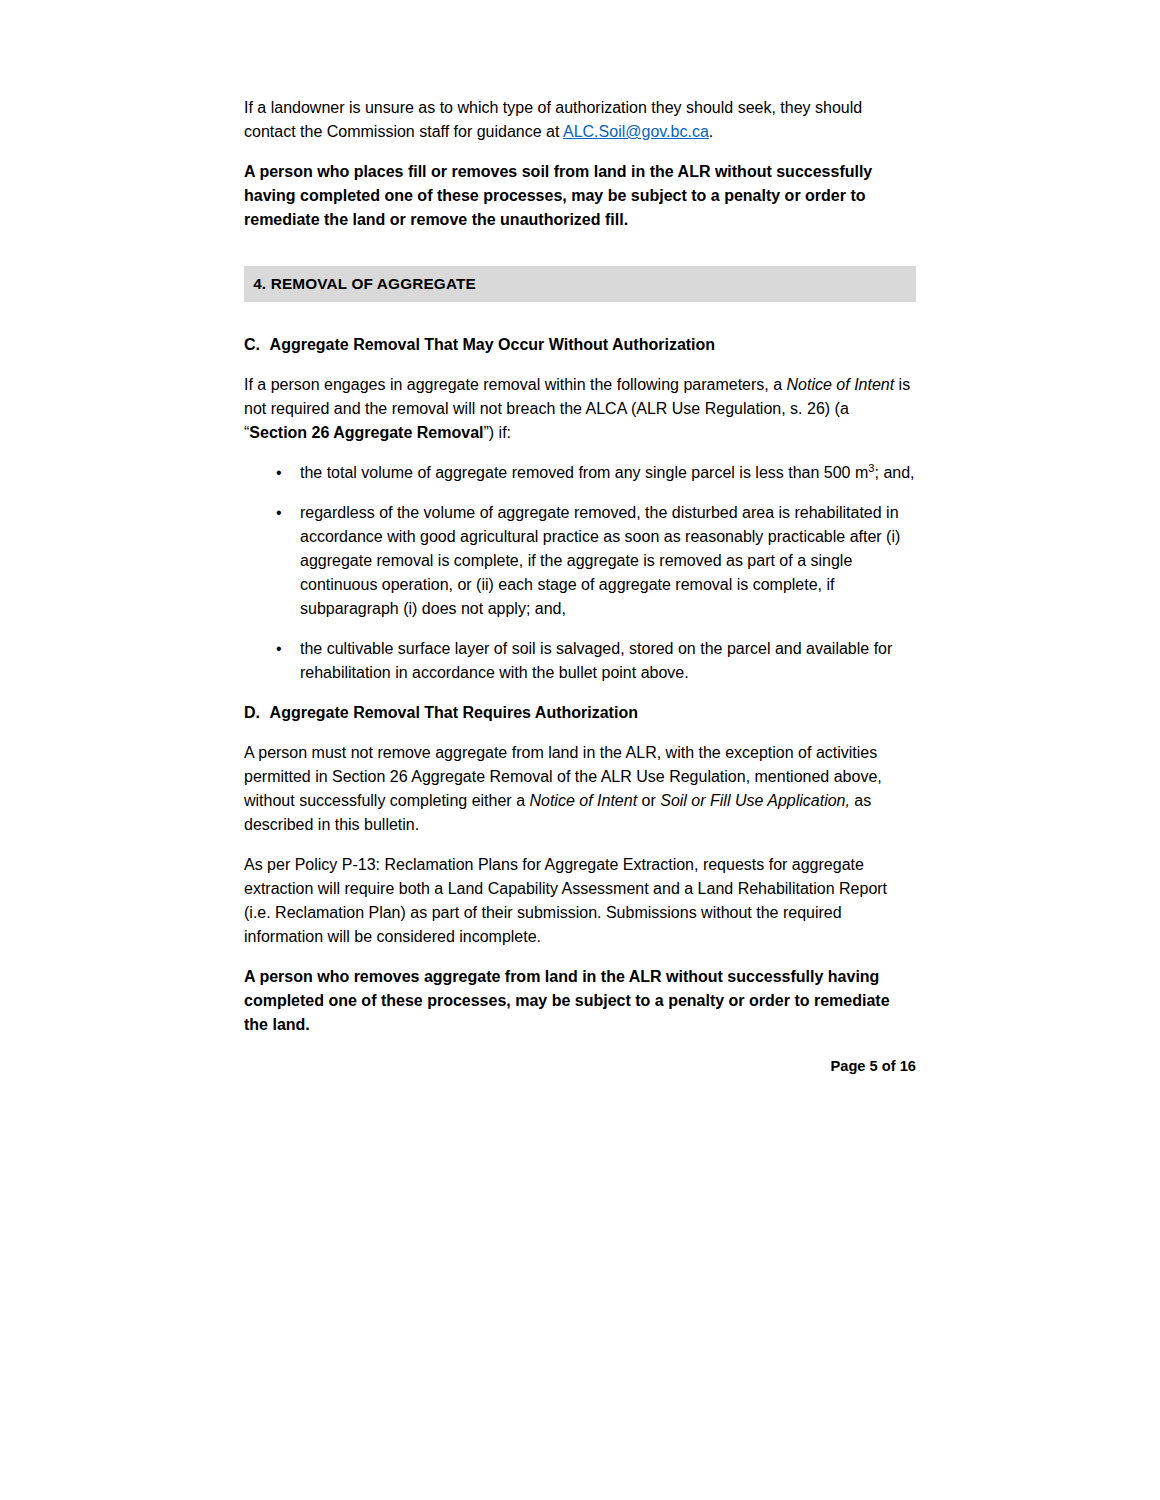If a landowner is unsure as to which type of authorization they should seek, they should contact the Commission staff for guidance at ALC.Soil@gov.bc.ca.
A person who places fill or removes soil from land in the ALR without successfully having completed one of these processes, may be subject to a penalty or order to remediate the land or remove the unauthorized fill.
4. REMOVAL OF AGGREGATE
C. Aggregate Removal That May Occur Without Authorization
If a person engages in aggregate removal within the following parameters, a Notice of Intent is not required and the removal will not breach the ALCA (ALR Use Regulation, s. 26) (a “Section 26 Aggregate Removal”) if:
the total volume of aggregate removed from any single parcel is less than 500 m3; and,
regardless of the volume of aggregate removed, the disturbed area is rehabilitated in accordance with good agricultural practice as soon as reasonably practicable after (i) aggregate removal is complete, if the aggregate is removed as part of a single continuous operation, or (ii) each stage of aggregate removal is complete, if subparagraph (i) does not apply; and,
the cultivable surface layer of soil is salvaged, stored on the parcel and available for rehabilitation in accordance with the bullet point above.
D. Aggregate Removal That Requires Authorization
A person must not remove aggregate from land in the ALR, with the exception of activities permitted in Section 26 Aggregate Removal of the ALR Use Regulation, mentioned above, without successfully completing either a Notice of Intent or Soil or Fill Use Application, as described in this bulletin.
As per Policy P-13: Reclamation Plans for Aggregate Extraction, requests for aggregate extraction will require both a Land Capability Assessment and a Land Rehabilitation Report (i.e. Reclamation Plan) as part of their submission. Submissions without the required information will be considered incomplete.
A person who removes aggregate from land in the ALR without successfully having completed one of these processes, may be subject to a penalty or order to remediate the land.
Page 5 of 16